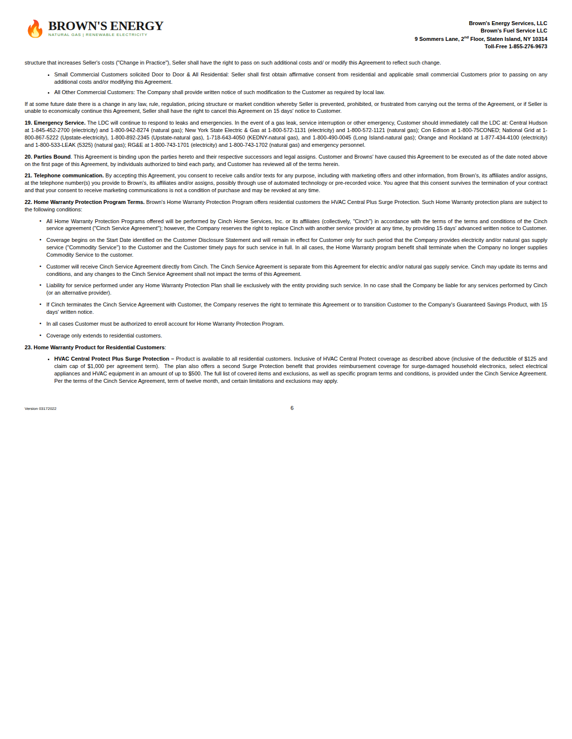🔥
BROWN'S ENERGY
NATURAL GAS | RENEWABLE ELECTRICITY
Brown's Energy Services, LLC
Brown's Fuel Service LLC
9 Sommers Lane, 2nd Floor, Staten Island, NY 10314
Toll-Free 1-855-276-9673
structure that increases Seller's costs ("Change in Practice"), Seller shall have the right to pass on such additional costs and/ or modify this Agreement to reflect such change.
Small Commercial Customers solicited Door to Door & All Residential: Seller shall first obtain affirmative consent from residential and applicable small commercial Customers prior to passing on any additional costs and/or modifying this Agreement.
All Other Commercial Customers: The Company shall provide written notice of such modification to the Customer as required by local law.
If at some future date there is a change in any law, rule, regulation, pricing structure or market condition whereby Seller is prevented, prohibited, or frustrated from carrying out the terms of the Agreement, or if Seller is unable to economically continue this Agreement, Seller shall have the right to cancel this Agreement on 15 days' notice to Customer.
19. Emergency Service. The LDC will continue to respond to leaks and emergencies. In the event of a gas leak, service interruption or other emergency, Customer should immediately call the LDC at: Central Hudson at 1-845-452-2700 (electricity) and 1-800-942-8274 (natural gas); New York State Electric & Gas at 1-800-572-1131 (electricity) and 1-800-572-1121 (natural gas); Con Edison at 1-800-75CONED; National Grid at 1-800-867-5222 (Upstate-electricity), 1-800-892-2345 (Upstate-natural gas), 1-718-643-4050 (KEDNY-natural gas), and 1-800-490-0045 (Long Island-natural gas); Orange and Rockland at 1-877-434-4100 (electricity) and 1-800-533-LEAK (5325) (natural gas); RG&E at 1-800-743-1701 (electricity) and 1-800-743-1702 (natural gas) and emergency personnel.
20. Parties Bound. This Agreement is binding upon the parties hereto and their respective successors and legal assigns. Customer and Browns' have caused this Agreement to be executed as of the date noted above on the first page of this Agreement, by individuals authorized to bind each party, and Customer has reviewed all of the terms herein.
21. Telephone communication. By accepting this Agreement, you consent to receive calls and/or texts for any purpose, including with marketing offers and other information, from Brown's, its affiliates and/or assigns, at the telephone number(s) you provide to Brown's, its affiliates and/or assigns, possibly through use of automated technology or pre-recorded voice. You agree that this consent survives the termination of your contract and that your consent to receive marketing communications is not a condition of purchase and may be revoked at any time.
22. Home Warranty Protection Program Terms. Brown's Home Warranty Protection Program offers residential customers the HVAC Central Plus Surge Protection. Such Home Warranty protection plans are subject to the following conditions:
All Home Warranty Protection Programs offered will be performed by Cinch Home Services, Inc. or its affiliates (collectively, "Cinch") in accordance with the terms of the terms and conditions of the Cinch service agreement ("Cinch Service Agreement"); however, the Company reserves the right to replace Cinch with another service provider at any time, by providing 15 days' advanced written notice to Customer.
Coverage begins on the Start Date identified on the Customer Disclosure Statement and will remain in effect for Customer only for such period that the Company provides electricity and/or natural gas supply service ("Commodity Service") to the Customer and the Customer timely pays for such service in full. In all cases, the Home Warranty program benefit shall terminate when the Company no longer supplies Commodity Service to the customer.
Customer will receive Cinch Service Agreement directly from Cinch. The Cinch Service Agreement is separate from this Agreement for electric and/or natural gas supply service. Cinch may update its terms and conditions, and any changes to the Cinch Service Agreement shall not impact the terms of this Agreement.
Liability for service performed under any Home Warranty Protection Plan shall lie exclusively with the entity providing such service. In no case shall the Company be liable for any services performed by Cinch (or an alternative provider).
If Cinch terminates the Cinch Service Agreement with Customer, the Company reserves the right to terminate this Agreement or to transition Customer to the Company's Guaranteed Savings Product, with 15 days' written notice.
In all cases Customer must be authorized to enroll account for Home Warranty Protection Program.
Coverage only extends to residential customers.
23. Home Warranty Product for Residential Customers:
HVAC Central Protect Plus Surge Protection – Product is available to all residential customers. Inclusive of HVAC Central Protect coverage as described above (inclusive of the deductible of $125 and claim cap of $1,000 per agreement term). The plan also offers a second Surge Protection benefit that provides reimbursement coverage for surge-damaged household electronics, select electrical appliances and HVAC equipment in an amount of up to $500. The full list of covered items and exclusions, as well as specific program terms and conditions, is provided under the Cinch Service Agreement. Per the terms of the Cinch Service Agreement, term of twelve month, and certain limitations and exclusions may apply.
Version 03172022 6